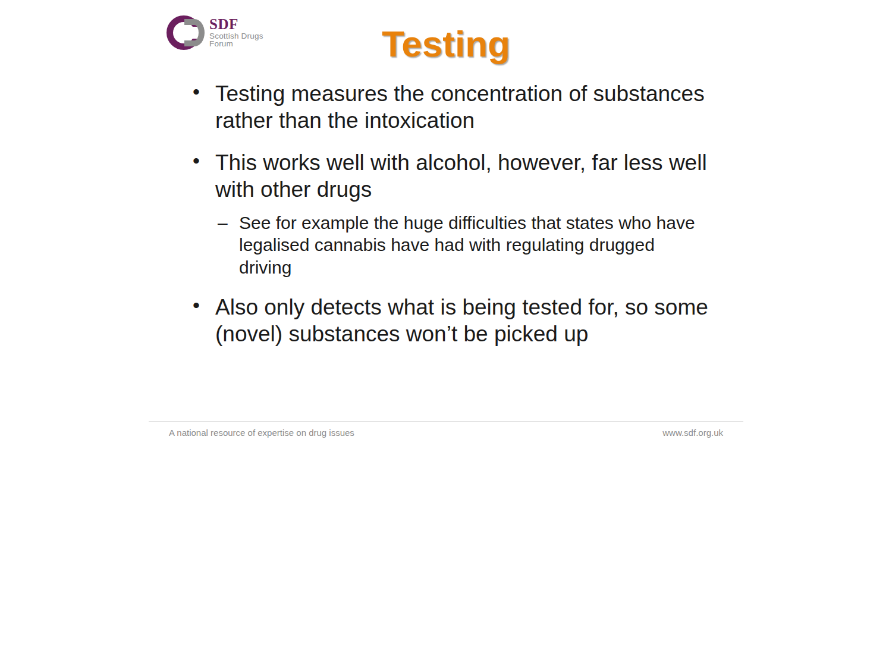SDF
Scottish Drugs
Forum
Testing
Testing measures the concentration of substances rather than the intoxication
This works well with alcohol, however, far less well with other drugs
See for example the huge difficulties that states who have legalised cannabis have had with regulating drugged driving
Also only detects what is being tested for, so some (novel) substances won’t be picked up
A national resource of expertise on drug issues
www.sdf.org.uk